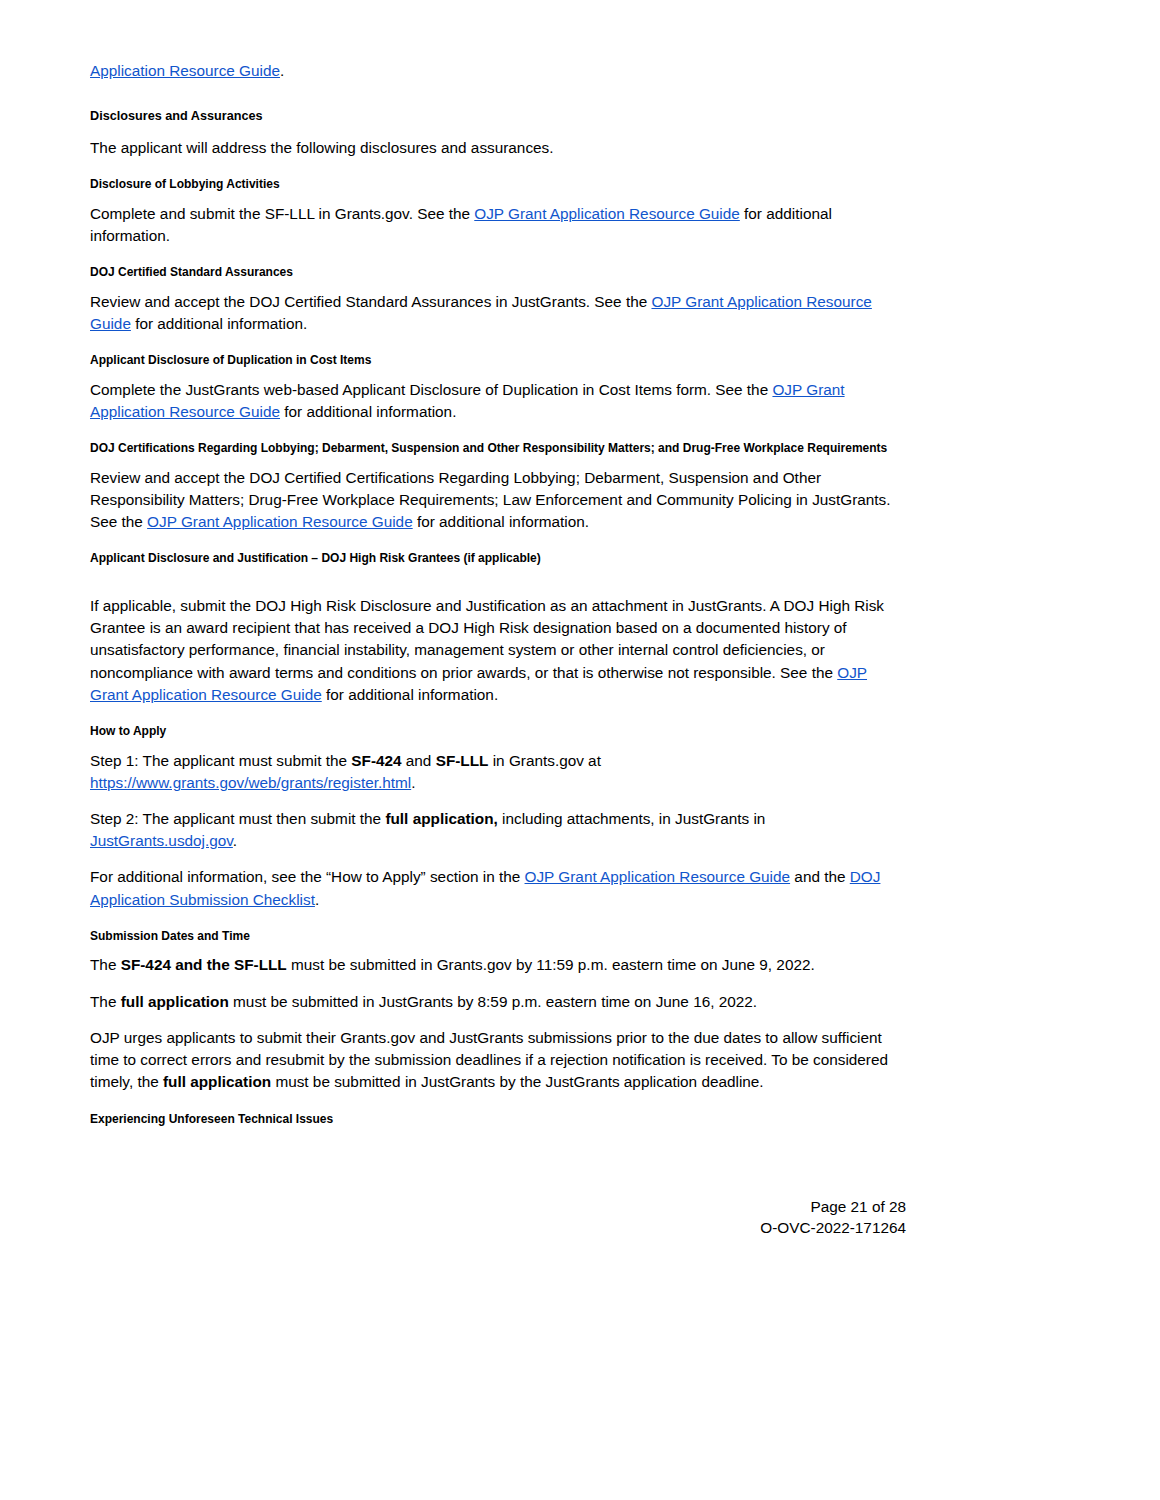Application Resource Guide.
Disclosures and Assurances
The applicant will address the following disclosures and assurances.
Disclosure of Lobbying Activities
Complete and submit the SF-LLL in Grants.gov. See the OJP Grant Application Resource Guide for additional information.
DOJ Certified Standard Assurances
Review and accept the DOJ Certified Standard Assurances in JustGrants. See the OJP Grant Application Resource Guide for additional information.
Applicant Disclosure of Duplication in Cost Items
Complete the JustGrants web-based Applicant Disclosure of Duplication in Cost Items form. See the OJP Grant Application Resource Guide for additional information.
DOJ Certifications Regarding Lobbying; Debarment, Suspension and Other Responsibility Matters; and Drug-Free Workplace Requirements
Review and accept the DOJ Certified Certifications Regarding Lobbying; Debarment, Suspension and Other Responsibility Matters; Drug-Free Workplace Requirements; Law Enforcement and Community Policing in JustGrants. See the OJP Grant Application Resource Guide for additional information.
Applicant Disclosure and Justification – DOJ High Risk Grantees (if applicable)
If applicable, submit the DOJ High Risk Disclosure and Justification as an attachment in JustGrants. A DOJ High Risk Grantee is an award recipient that has received a DOJ High Risk designation based on a documented history of unsatisfactory performance, financial instability, management system or other internal control deficiencies, or noncompliance with award terms and conditions on prior awards, or that is otherwise not responsible. See the OJP Grant Application Resource Guide for additional information.
How to Apply
Step 1: The applicant must submit the SF-424 and SF-LLL in Grants.gov at https://www.grants.gov/web/grants/register.html.
Step 2: The applicant must then submit the full application, including attachments, in JustGrants in JustGrants.usdoj.gov.
For additional information, see the “How to Apply” section in the OJP Grant Application Resource Guide and the DOJ Application Submission Checklist.
Submission Dates and Time
The SF-424 and the SF-LLL must be submitted in Grants.gov by 11:59 p.m. eastern time on June 9, 2022.
The full application must be submitted in JustGrants by 8:59 p.m. eastern time on June 16, 2022.
OJP urges applicants to submit their Grants.gov and JustGrants submissions prior to the due dates to allow sufficient time to correct errors and resubmit by the submission deadlines if a rejection notification is received. To be considered timely, the full application must be submitted in JustGrants by the JustGrants application deadline.
Experiencing Unforeseen Technical Issues
Page 21 of 28
O-OVC-2022-171264